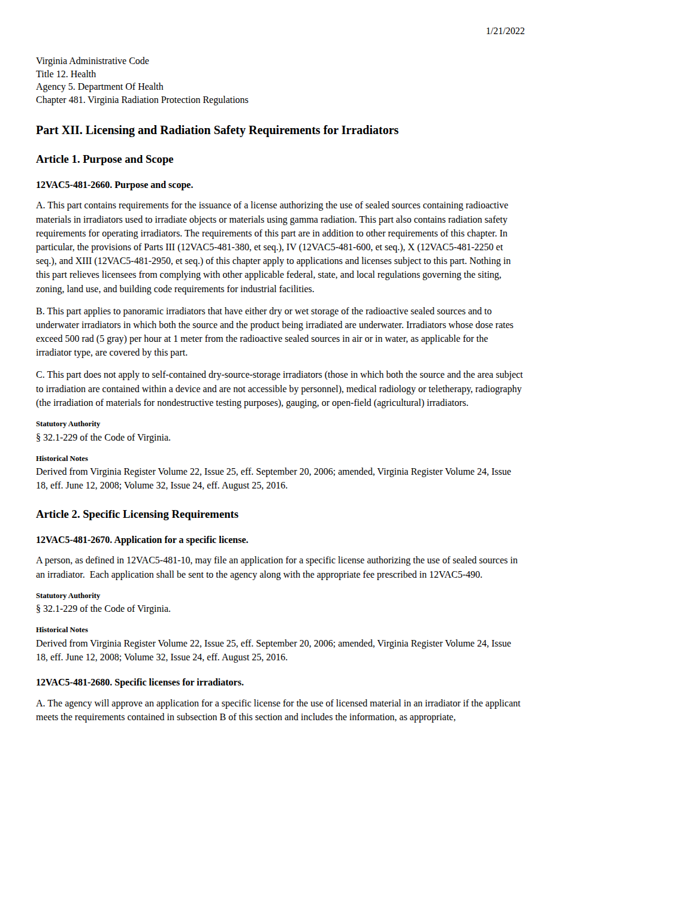1/21/2022
Virginia Administrative Code
Title 12. Health
Agency 5. Department Of Health
Chapter 481. Virginia Radiation Protection Regulations
Part XII. Licensing and Radiation Safety Requirements for Irradiators
Article 1. Purpose and Scope
12VAC5-481-2660. Purpose and scope.
A. This part contains requirements for the issuance of a license authorizing the use of sealed sources containing radioactive materials in irradiators used to irradiate objects or materials using gamma radiation. This part also contains radiation safety requirements for operating irradiators. The requirements of this part are in addition to other requirements of this chapter. In particular, the provisions of Parts III (12VAC5-481-380, et seq.), IV (12VAC5-481-600, et seq.), X (12VAC5-481-2250 et seq.), and XIII (12VAC5-481-2950, et seq.) of this chapter apply to applications and licenses subject to this part. Nothing in this part relieves licensees from complying with other applicable federal, state, and local regulations governing the siting, zoning, land use, and building code requirements for industrial facilities.
B. This part applies to panoramic irradiators that have either dry or wet storage of the radioactive sealed sources and to underwater irradiators in which both the source and the product being irradiated are underwater. Irradiators whose dose rates exceed 500 rad (5 gray) per hour at 1 meter from the radioactive sealed sources in air or in water, as applicable for the irradiator type, are covered by this part.
C. This part does not apply to self-contained dry-source-storage irradiators (those in which both the source and the area subject to irradiation are contained within a device and are not accessible by personnel), medical radiology or teletherapy, radiography (the irradiation of materials for nondestructive testing purposes), gauging, or open-field (agricultural) irradiators.
Statutory Authority
§ 32.1-229 of the Code of Virginia.
Historical Notes
Derived from Virginia Register Volume 22, Issue 25, eff. September 20, 2006; amended, Virginia Register Volume 24, Issue 18, eff. June 12, 2008; Volume 32, Issue 24, eff. August 25, 2016.
Article 2. Specific Licensing Requirements
12VAC5-481-2670. Application for a specific license.
A person, as defined in 12VAC5-481-10, may file an application for a specific license authorizing the use of sealed sources in an irradiator. Each application shall be sent to the agency along with the appropriate fee prescribed in 12VAC5-490.
Statutory Authority
§ 32.1-229 of the Code of Virginia.
Historical Notes
Derived from Virginia Register Volume 22, Issue 25, eff. September 20, 2006; amended, Virginia Register Volume 24, Issue 18, eff. June 12, 2008; Volume 32, Issue 24, eff. August 25, 2016.
12VAC5-481-2680. Specific licenses for irradiators.
A. The agency will approve an application for a specific license for the use of licensed material in an irradiator if the applicant meets the requirements contained in subsection B of this section and includes the information, as appropriate,